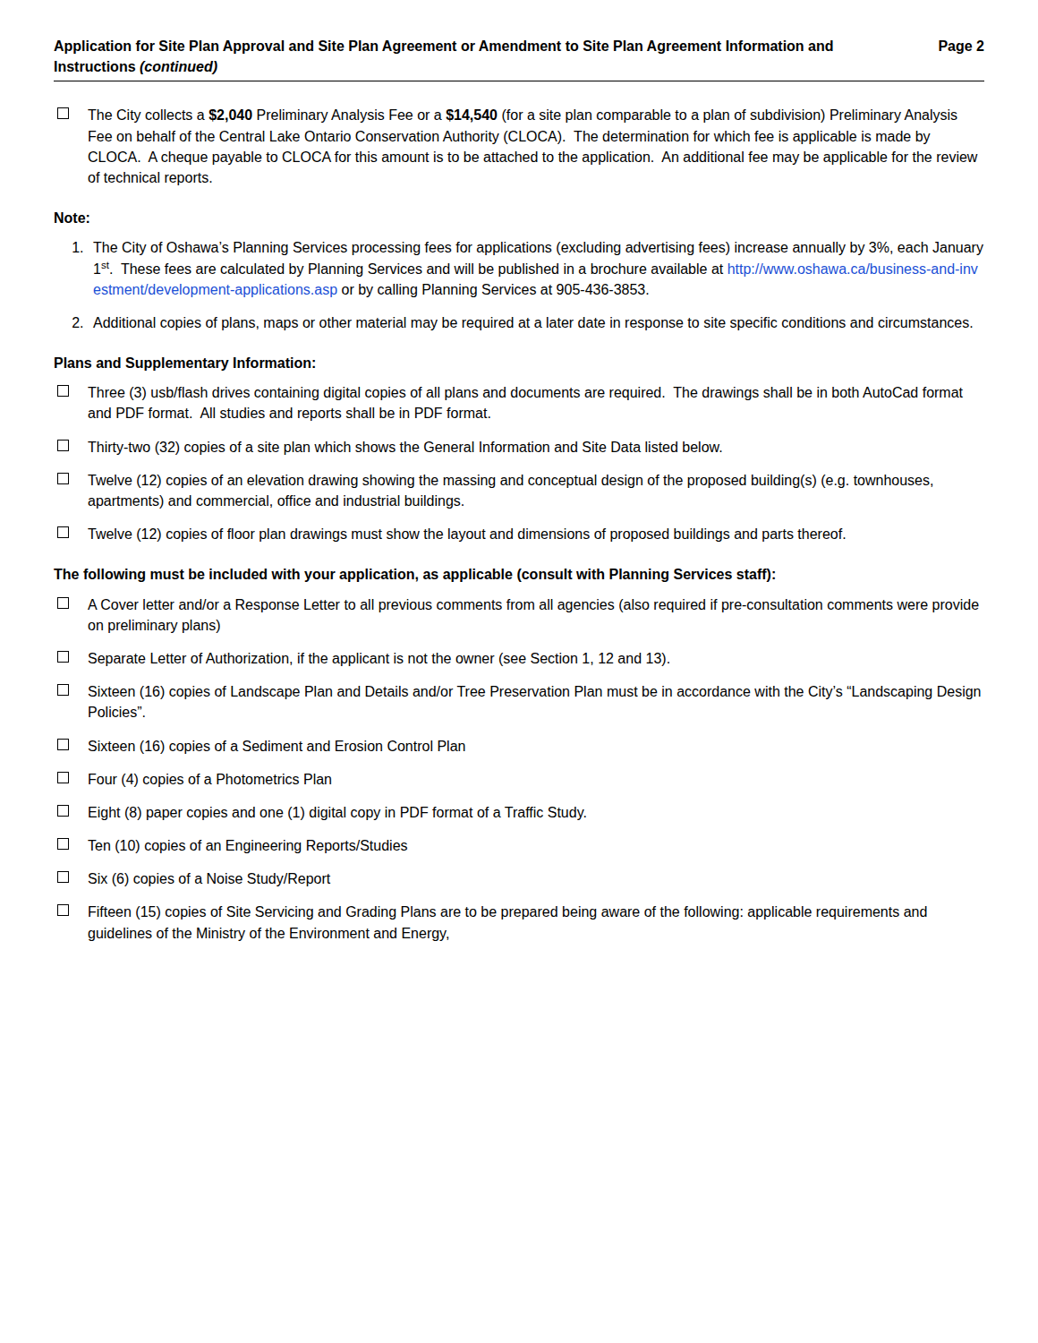Application for Site Plan Approval and Site Plan Agreement or Amendment to Site Plan Agreement Information and Instructions (continued)
Page 2
The City collects a $2,040 Preliminary Analysis Fee or a $14,540 (for a site plan comparable to a plan of subdivision) Preliminary Analysis Fee on behalf of the Central Lake Ontario Conservation Authority (CLOCA). The determination for which fee is applicable is made by CLOCA. A cheque payable to CLOCA for this amount is to be attached to the application. An additional fee may be applicable for the review of technical reports.
Note:
The City of Oshawa’s Planning Services processing fees for applications (excluding advertising fees) increase annually by 3%, each January 1st. These fees are calculated by Planning Services and will be published in a brochure available at http://www.oshawa.ca/business-and-investment/development-applications.asp or by calling Planning Services at 905-436-3853.
Additional copies of plans, maps or other material may be required at a later date in response to site specific conditions and circumstances.
Plans and Supplementary Information:
Three (3) usb/flash drives containing digital copies of all plans and documents are required. The drawings shall be in both AutoCad format and PDF format. All studies and reports shall be in PDF format.
Thirty-two (32) copies of a site plan which shows the General Information and Site Data listed below.
Twelve (12) copies of an elevation drawing showing the massing and conceptual design of the proposed building(s) (e.g. townhouses, apartments) and commercial, office and industrial buildings.
Twelve (12) copies of floor plan drawings must show the layout and dimensions of proposed buildings and parts thereof.
The following must be included with your application, as applicable (consult with Planning Services staff):
A Cover letter and/or a Response Letter to all previous comments from all agencies (also required if pre-consultation comments were provide on preliminary plans)
Separate Letter of Authorization, if the applicant is not the owner (see Section 1, 12 and 13).
Sixteen (16) copies of Landscape Plan and Details and/or Tree Preservation Plan must be in accordance with the City’s “Landscaping Design Policies”.
Sixteen (16) copies of a Sediment and Erosion Control Plan
Four (4) copies of a Photometrics Plan
Eight (8) paper copies and one (1) digital copy in PDF format of a Traffic Study.
Ten (10) copies of an Engineering Reports/Studies
Six (6) copies of a Noise Study/Report
Fifteen (15) copies of Site Servicing and Grading Plans are to be prepared being aware of the following: applicable requirements and guidelines of the Ministry of the Environment and Energy,